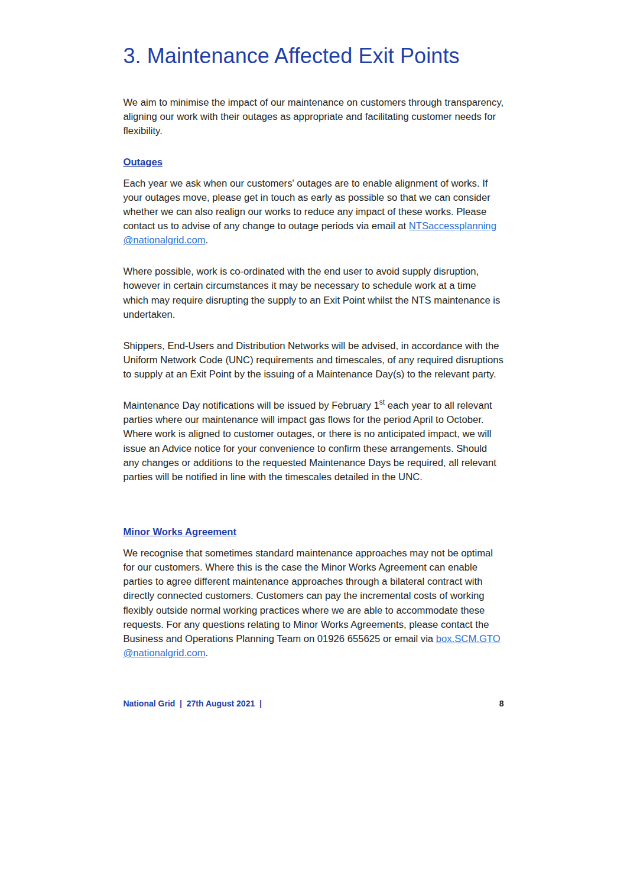3. Maintenance Affected Exit Points
We aim to minimise the impact of our maintenance on customers through transparency, aligning our work with their outages as appropriate and facilitating customer needs for flexibility.
Outages
Each year we ask when our customers' outages are to enable alignment of works. If your outages move, please get in touch as early as possible so that we can consider whether we can also realign our works to reduce any impact of these works. Please contact us to advise of any change to outage periods via email at NTSaccessplanning@nationalgrid.com.
Where possible, work is co-ordinated with the end user to avoid supply disruption, however in certain circumstances it may be necessary to schedule work at a time which may require disrupting the supply to an Exit Point whilst the NTS maintenance is undertaken.
Shippers, End-Users and Distribution Networks will be advised, in accordance with the Uniform Network Code (UNC) requirements and timescales, of any required disruptions to supply at an Exit Point by the issuing of a Maintenance Day(s) to the relevant party.
Maintenance Day notifications will be issued by February 1st each year to all relevant parties where our maintenance will impact gas flows for the period April to October. Where work is aligned to customer outages, or there is no anticipated impact, we will issue an Advice notice for your convenience to confirm these arrangements. Should any changes or additions to the requested Maintenance Days be required, all relevant parties will be notified in line with the timescales detailed in the UNC.
Minor Works Agreement
We recognise that sometimes standard maintenance approaches may not be optimal for our customers. Where this is the case the Minor Works Agreement can enable parties to agree different maintenance approaches through a bilateral contract with directly connected customers. Customers can pay the incremental costs of working flexibly outside normal working practices where we are able to accommodate these requests. For any questions relating to Minor Works Agreements, please contact the Business and Operations Planning Team on 01926 655625 or email via box.SCM.GTO@nationalgrid.com.
National Grid | 27th August 2021 |
8